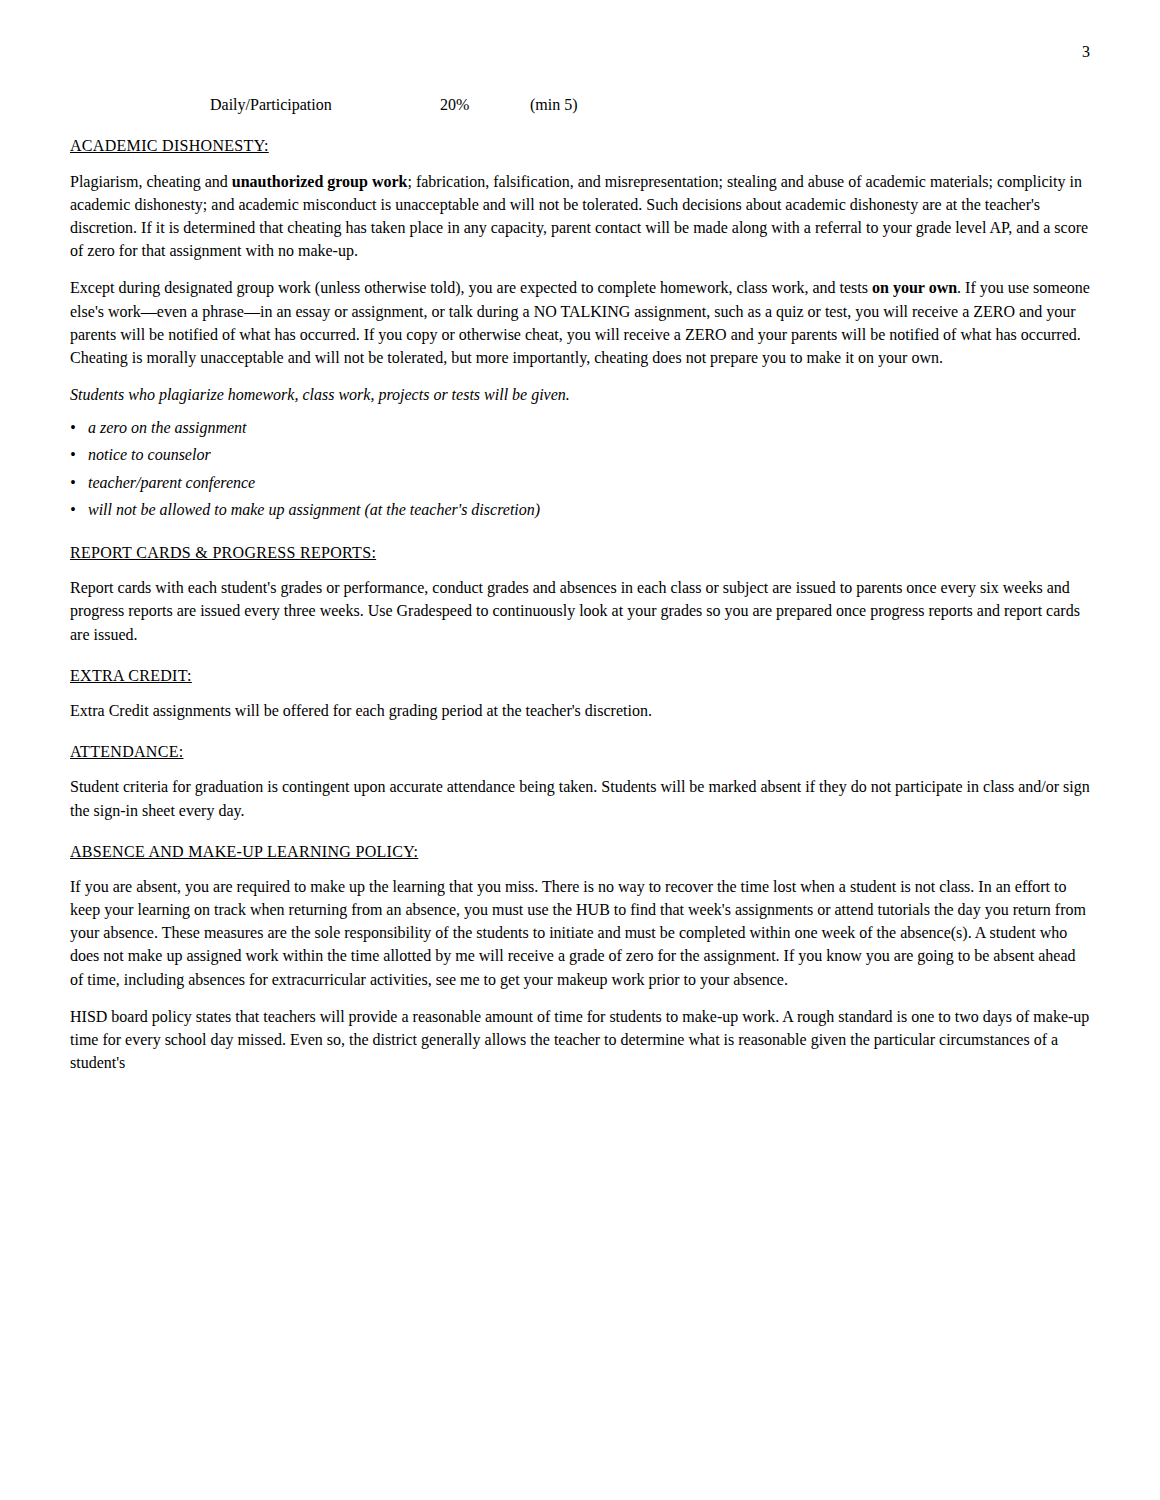3
Daily/Participation 20%(min 5)
Academic Dishonesty:
Plagiarism, cheating and unauthorized group work; fabrication, falsification, and misrepresentation; stealing and abuse of academic materials; complicity in academic dishonesty; and academic misconduct is unacceptable and will not be tolerated. Such decisions about academic dishonesty are at the teacher's discretion. If it is determined that cheating has taken place in any capacity, parent contact will be made along with a referral to your grade level AP, and a score of zero for that assignment with no make-up.
Except during designated group work (unless otherwise told), you are expected to complete homework, class work, and tests on your own. If you use someone else's work—even a phrase—in an essay or assignment, or talk during a NO TALKING assignment, such as a quiz or test, you will receive a ZERO and your parents will be notified of what has occurred. If you copy or otherwise cheat, you will receive a ZERO and your parents will be notified of what has occurred. Cheating is morally unacceptable and will not be tolerated, but more importantly, cheating does not prepare you to make it on your own.
Students who plagiarize homework, class work, projects or tests will be given.
a zero on the assignment
notice to counselor
teacher/parent conference
will not be allowed to make up assignment (at the teacher's discretion)
Report Cards & Progress Reports:
Report cards with each student's grades or performance, conduct grades and absences in each class or subject are issued to parents once every six weeks and progress reports are issued every three weeks. Use Gradespeed to continuously look at your grades so you are prepared once progress reports and report cards are issued.
Extra Credit:
Extra Credit assignments will be offered for each grading period at the teacher's discretion.
Attendance:
Student criteria for graduation is contingent upon accurate attendance being taken. Students will be marked absent if they do not participate in class and/or sign the sign-in sheet every day.
Absence and Make-up Learning Policy:
If you are absent, you are required to make up the learning that you miss. There is no way to recover the time lost when a student is not class. In an effort to keep your learning on track when returning from an absence, you must use the HUB to find that week's assignments or attend tutorials the day you return from your absence. These measures are the sole responsibility of the students to initiate and must be completed within one week of the absence(s). A student who does not make up assigned work within the time allotted by me will receive a grade of zero for the assignment. If you know you are going to be absent ahead of time, including absences for extracurricular activities, see me to get your makeup work prior to your absence.
HISD board policy states that teachers will provide a reasonable amount of time for students to make-up work. A rough standard is one to two days of make-up time for every school day missed. Even so, the district generally allows the teacher to determine what is reasonable given the particular circumstances of a student's